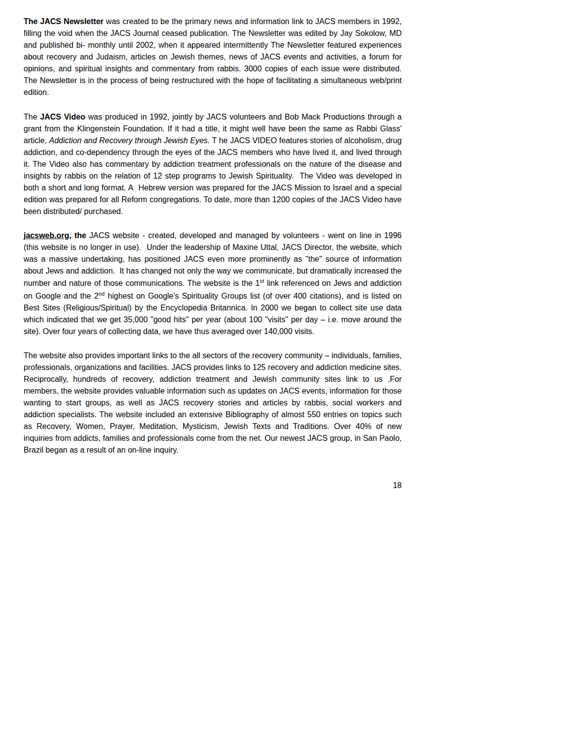The JACS Newsletter was created to be the primary news and information link to JACS members in 1992, filling the void when the JACS Journal ceased publication. The Newsletter was edited by Jay Sokolow, MD and published bi- monthly until 2002, when it appeared intermittently The Newsletter featured experiences about recovery and Judaism, articles on Jewish themes, news of JACS events and activities, a forum for opinions, and spiritual insights and commentary from rabbis. 3000 copies of each issue were distributed. The Newsletter is in the process of being restructured with the hope of facilitating a simultaneous web/print edition.
The JACS Video was produced in 1992, jointly by JACS volunteers and Bob Mack Productions through a grant from the Klingenstein Foundation. If it had a title, it might well have been the same as Rabbi Glass' article, Addiction and Recovery through Jewish Eyes. T he JACS VIDEO features stories of alcoholism, drug addiction, and co-dependency through the eyes of the JACS members who have lived it, and lived through it. The Video also has commentary by addiction treatment professionals on the nature of the disease and insights by rabbis on the relation of 12 step programs to Jewish Spirituality. The Video was developed in both a short and long format. A Hebrew version was prepared for the JACS Mission to Israel and a special edition was prepared for all Reform congregations. To date, more than 1200 copies of the JACS Video have been distributed/ purchased.
jacsweb.org, the JACS website - created, developed and managed by volunteers - went on line in 1996 (this website is no longer in use). Under the leadership of Maxine Uttal, JACS Director, the website, which was a massive undertaking, has positioned JACS even more prominently as "the" source of information about Jews and addiction. It has changed not only the way we communicate, but dramatically increased the number and nature of those communications. The website is the 1st link referenced on Jews and addiction on Google and the 2nd highest on Google's Spirituality Groups list (of over 400 citations), and is listed on Best Sites (Religious/Spiritual) by the Encyclopedia Britannica. In 2000 we began to collect site use data which indicated that we get 35,000 "good hits" per year (about 100 "visits" per day – i.e. move around the site). Over four years of collecting data, we have thus averaged over 140,000 visits.
The website also provides important links to the all sectors of the recovery community – individuals, families, professionals, organizations and facilities. JACS provides links to 125 recovery and addiction medicine sites. Reciprocally, hundreds of recovery, addiction treatment and Jewish community sites link to us .For members, the website provides valuable information such as updates on JACS events, information for those wanting to start groups, as well as JACS recovery stories and articles by rabbis, social workers and addiction specialists. The website included an extensive Bibliography of almost 550 entries on topics such as Recovery, Women, Prayer, Meditation, Mysticism, Jewish Texts and Traditions. Over 40% of new inquiries from addicts, families and professionals come from the net. Our newest JACS group, in San Paolo, Brazil began as a result of an on-line inquiry.
18